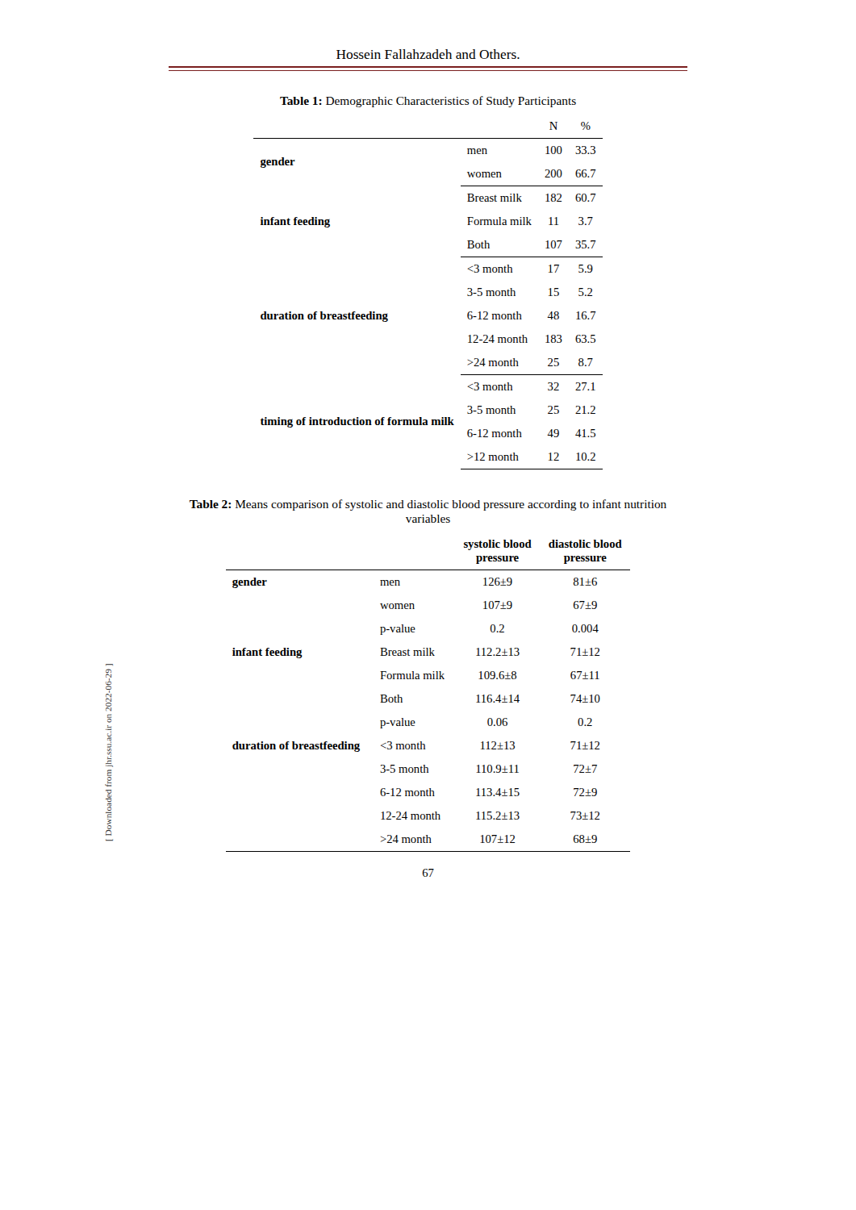Hossein Fallahzadeh and Others.
Table 1: Demographic Characteristics of Study Participants
| | N | % |
| --- | --- | --- |
| gender | men | 100 | 33.3 |
| women | 200 | 66.7 |
| infant feeding | Breast milk | 182 | 60.7 |
| Formula milk | 11 | 3.7 |
| Both | 107 | 35.7 |
| duration of breastfeeding | <3 month | 17 | 5.9 |
| 3-5 month | 15 | 5.2 |
| 6-12 month | 48 | 16.7 |
| 12-24 month | 183 | 63.5 |
| >24 month | 25 | 8.7 |
| timing of introduction of formula milk | <3 month | 32 | 27.1 |
| 3-5 month | 25 | 21.2 |
| 6-12 month | 49 | 41.5 |
| >12 month | 12 | 10.2 |
Table 2: Means comparison of systolic and diastolic blood pressure according to infant nutrition variables
| | systolic blood pressure | diastolic blood pressure |
| --- | --- | --- |
| gender | men | 126±9 | 81±6 |
| women | 107±9 | 67±9 |
| p-value | 0.2 | 0.004 |
| infant feeding | Breast milk | 112.2±13 | 71±12 |
| Formula milk | 109.6±8 | 67±11 |
| Both | 116.4±14 | 74±10 |
| p-value | 0.06 | 0.2 |
| duration of breastfeeding | <3 month | 112±13 | 71±12 |
| 3-5 month | 110.9±11 | 72±7 |
| 6-12 month | 113.4±15 | 72±9 |
| 12-24 month | 115.2±13 | 73±12 |
| >24 month | 107±12 | 68±9 |
67
[ Downloaded from jhr.ssu.ac.ir on 2022-06-29 ]